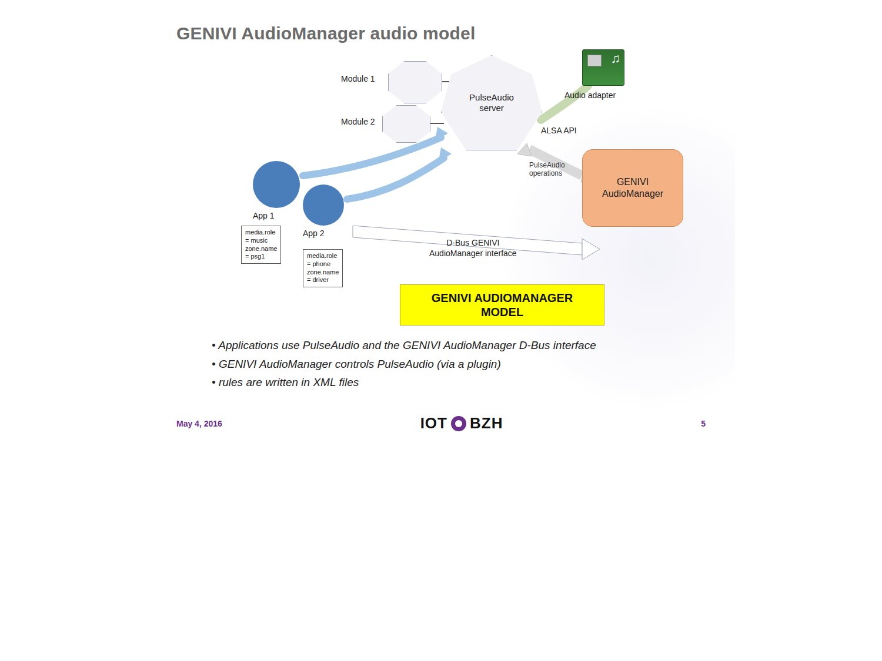GENIVI AudioManager audio model
Module 1
Module 2
PulseAudio
server
Audio adapter
ALSA API
PulseAudio
operations
GENIVI
AudioManager
App 1
App 2
media.role
= music
zone.name
= psg1
media.role
= phone
zone.name
= driver
D-Bus GENIVI
AudioManager interface
GENIVI AUDIOMANAGER
MODEL
• Applications use PulseAudio and the GENIVI AudioManager D-Bus interface
• GENIVI AudioManager controls PulseAudio (via a plugin)
• rules are written in XML files
May 4, 2016
IOT BZH
5